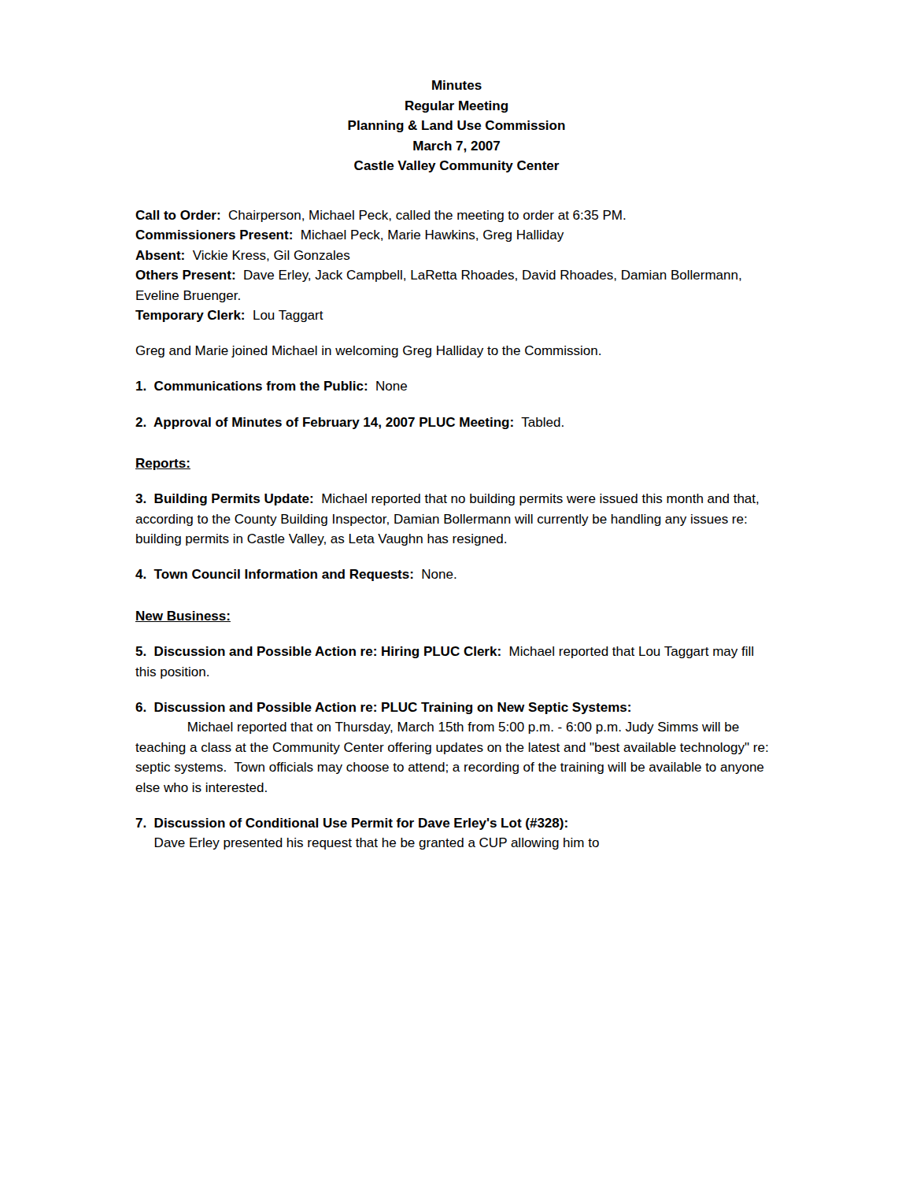Minutes
Regular Meeting
Planning & Land Use Commission
March 7, 2007
Castle Valley Community Center
Call to Order: Chairperson, Michael Peck, called the meeting to order at 6:35 PM.
Commissioners Present: Michael Peck, Marie Hawkins, Greg Halliday
Absent: Vickie Kress, Gil Gonzales
Others Present: Dave Erley, Jack Campbell, LaRetta Rhoades, David Rhoades, Damian Bollermann, Eveline Bruenger.
Temporary Clerk: Lou Taggart
Greg and Marie joined Michael in welcoming Greg Halliday to the Commission.
1. Communications from the Public: None
2. Approval of Minutes of February 14, 2007 PLUC Meeting: Tabled.
Reports:
3. Building Permits Update: Michael reported that no building permits were issued this month and that, according to the County Building Inspector, Damian Bollermann will currently be handling any issues re: building permits in Castle Valley, as Leta Vaughn has resigned.
4. Town Council Information and Requests: None.
New Business:
5. Discussion and Possible Action re: Hiring PLUC Clerk: Michael reported that Lou Taggart may fill this position.
6. Discussion and Possible Action re: PLUC Training on New Septic Systems:
Michael reported that on Thursday, March 15th from 5:00 p.m. - 6:00 p.m. Judy Simms will be teaching a class at the Community Center offering updates on the latest and "best available technology" re: septic systems. Town officials may choose to attend; a recording of the training will be available to anyone else who is interested.
7. Discussion of Conditional Use Permit for Dave Erley's Lot (#328):
Dave Erley presented his request that he be granted a CUP allowing him to